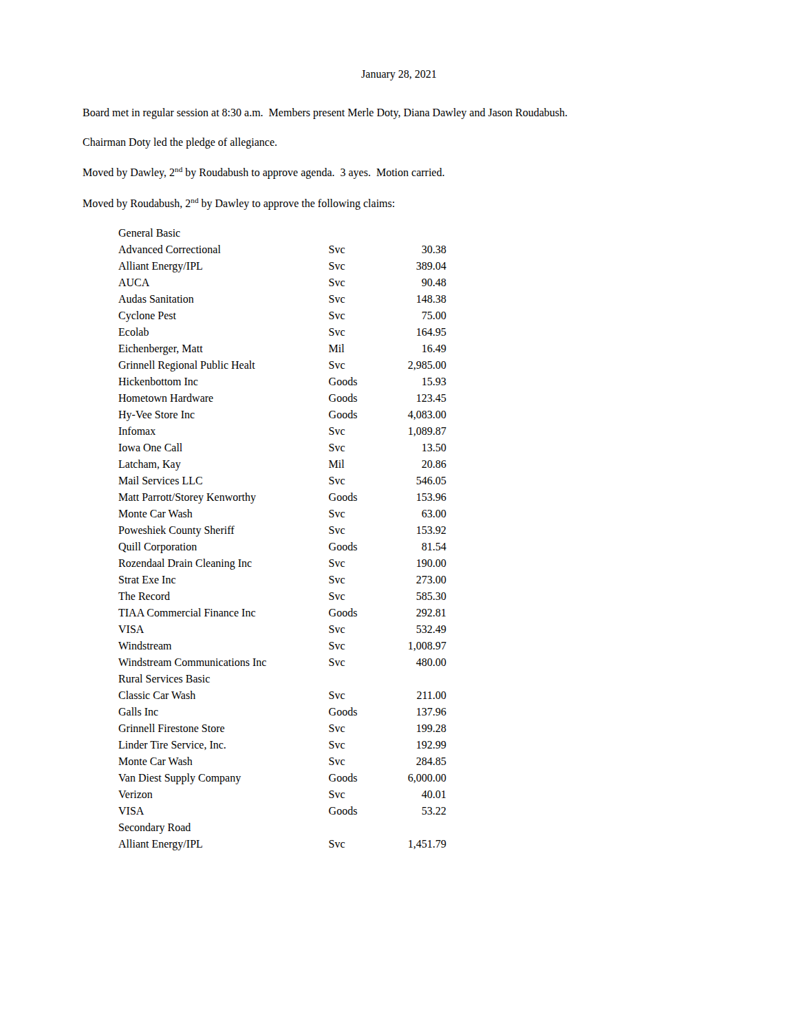January 28, 2021
Board met in regular session at 8:30 a.m. Members present Merle Doty, Diana Dawley and Jason Roudabush.
Chairman Doty led the pledge of allegiance.
Moved by Dawley, 2nd by Roudabush to approve agenda. 3 ayes. Motion carried.
Moved by Roudabush, 2nd by Dawley to approve the following claims:
| General Basic |
| Advanced Correctional | Svc | 30.38 |
| Alliant Energy/IPL | Svc | 389.04 |
| AUCA | Svc | 90.48 |
| Audas Sanitation | Svc | 148.38 |
| Cyclone Pest | Svc | 75.00 |
| Ecolab | Svc | 164.95 |
| Eichenberger, Matt | Mil | 16.49 |
| Grinnell Regional Public Healt | Svc | 2,985.00 |
| Hickenbottom Inc | Goods | 15.93 |
| Hometown Hardware | Goods | 123.45 |
| Hy-Vee Store Inc | Goods | 4,083.00 |
| Infomax | Svc | 1,089.87 |
| Iowa One Call | Svc | 13.50 |
| Latcham, Kay | Mil | 20.86 |
| Mail Services LLC | Svc | 546.05 |
| Matt Parrott/Storey Kenworthy | Goods | 153.96 |
| Monte Car Wash | Svc | 63.00 |
| Poweshiek County Sheriff | Svc | 153.92 |
| Quill Corporation | Goods | 81.54 |
| Rozendaal Drain Cleaning Inc | Svc | 190.00 |
| Strat Exe Inc | Svc | 273.00 |
| The Record | Svc | 585.30 |
| TIAA Commercial Finance Inc | Goods | 292.81 |
| VISA | Svc | 532.49 |
| Windstream | Svc | 1,008.97 |
| Windstream Communications Inc | Svc | 480.00 |
| Rural Services Basic |
| Classic Car Wash | Svc | 211.00 |
| Galls Inc | Goods | 137.96 |
| Grinnell Firestone Store | Svc | 199.28 |
| Linder Tire Service, Inc. | Svc | 192.99 |
| Monte Car Wash | Svc | 284.85 |
| Van Diest Supply Company | Goods | 6,000.00 |
| Verizon | Svc | 40.01 |
| VISA | Goods | 53.22 |
| Secondary Road |
| Alliant Energy/IPL | Svc | 1,451.79 |